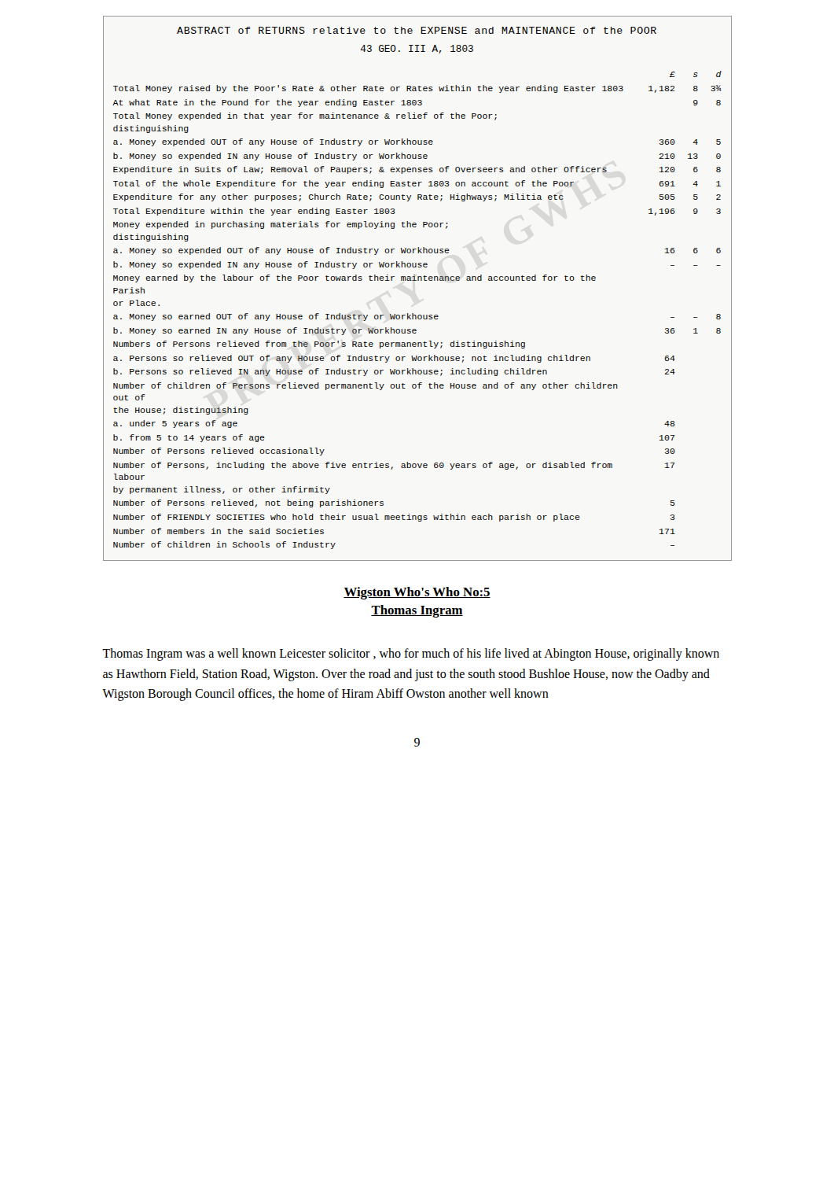PROPERTY OF GWHS
ABSTRACT of RETURNS relative to the EXPENSE and MAINTENANCE of the POOR
43 GEO. III A, 1803
| | £ | s | d |
| --- | --- | --- | --- |
| Total Money raised by the Poor's Rate & other Rate or Rates within the year ending Easter 1803 | 1,182 | 8 | 3¾ |
| At what Rate in the Pound for the year ending Easter 1803 | | 9 | 8 |
| Total Money expended in that year for maintenance & relief of the Poor; distinguishing | | | |
| a. Money expended OUT of any House of Industry or Workhouse | 360 | 4 | 5 |
| b. Money so expended IN any House of Industry or Workhouse | 210 | 13 | 0 |
| Expenditure in Suits of Law; Removal of Paupers; & expenses of Overseers and other Officers | 120 | 6 | 8 |
| Total of the whole Expenditure for the year ending Easter 1803 on account of the Poor | 691 | 4 | 1 |
| Expenditure for any other purposes; Church Rate; County Rate; Highways; Militia etc | 505 | 5 | 2 |
| Total Expenditure within the year ending Easter 1803 | 1,196 | 9 | 3 |
| Money expended in purchasing materials for employing the Poor; distinguishing | | | |
| a. Money so expended OUT of any House of Industry or Workhouse | 16 | 6 | 6 |
| b. Money so expended IN any House of Industry or Workhouse | – | – | – |
| Money earned by the labour of the Poor towards their maintenance and accounted for to the Parish or Place. | | | |
| a. Money so earned OUT of any House of Industry or Workhouse | – | – | 8 |
| b. Money so earned IN any House of Industry or Workhouse | 36 | 1 | 8 |
| Numbers of Persons relieved from the Poor's Rate permanently; distinguishing | | | |
| a. Persons so relieved OUT of any House of Industry or Workhouse; not including children | 64 | | |
| b. Persons so relieved IN any House of Industry or Workhouse; including children | 24 | | |
| Number of children of Persons relieved permanently out of the House and of any other children out of the House; distinguishing | | | |
| a. under 5 years of age | 48 | | |
| b. from 5 to 14 years of age | 107 | | |
| Number of Persons relieved occasionally | 30 | | |
| Number of Persons, including the above five entries, above 60 years of age, or disabled from labour by permanent illness, or other infirmity | 17 | | |
| Number of Persons relieved, not being parishioners | 5 | | |
| Number of FRIENDLY SOCIETIES who hold their usual meetings within each parish or place | 3 | | |
| Number of members in the said Societies | 171 | | |
| Number of children in Schools of Industry | – | | |
Wigston Who's Who No:5
Thomas Ingram
Thomas Ingram was a well known Leicester solicitor , who for much of his life lived at Abington House, originally known as Hawthorn Field, Station Road, Wigston. Over the road and just to the south stood Bushloe House, now the Oadby and Wigston Borough Council offices, the home of Hiram Abiff Owston another well known
9